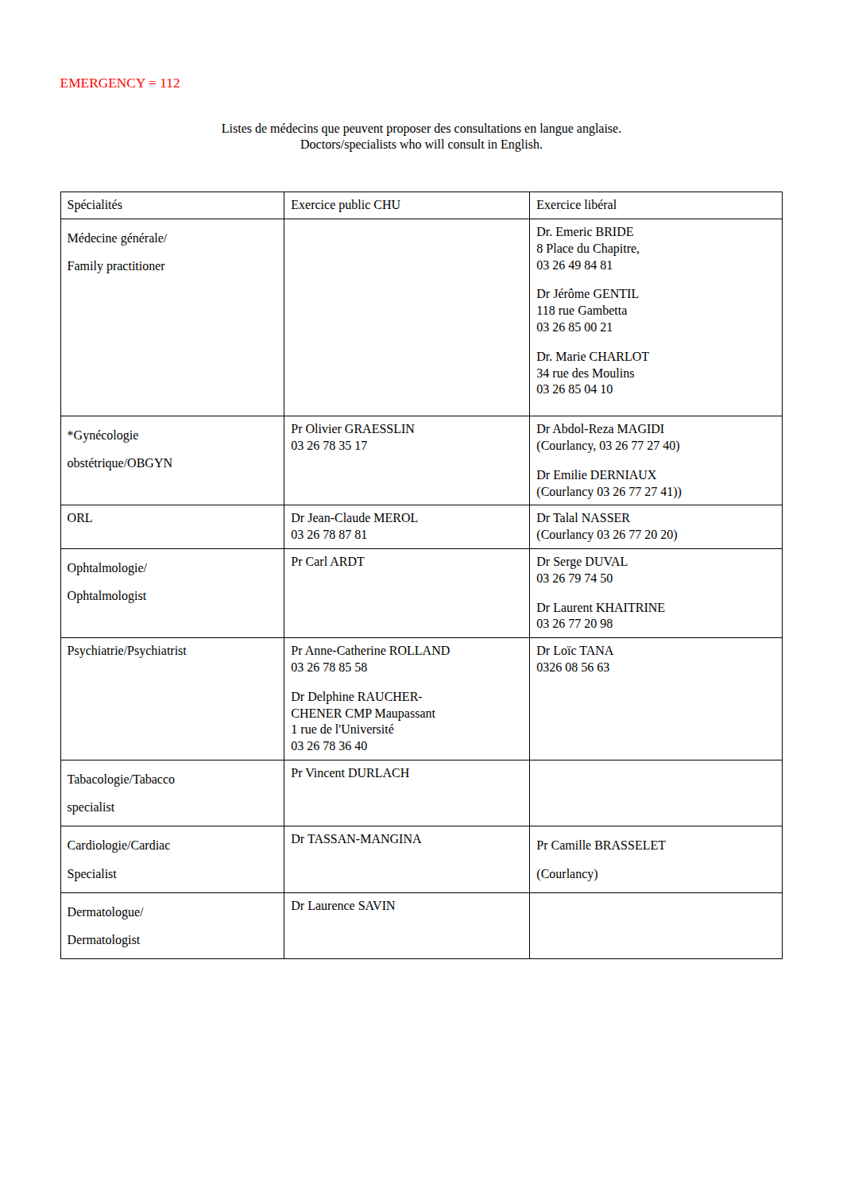EMERGENCY = 112
Listes de médecins que peuvent proposer des consultations en langue anglaise.
Doctors/specialists who will consult in English.
| Spécialités | Exercice public CHU | Exercice libéral |
| --- | --- | --- |
| Médecine générale/ Family practitioner | | Dr. Emeric BRIDE 8 Place du Chapitre, 03 26 49 84 81 Dr Jérôme GENTIL 118 rue Gambetta 03 26 85 00 21 Dr. Marie CHARLOT 34 rue des Moulins 03 26 85 04 10 |
| *Gynécologie obstétrique/OBGYN | Pr Olivier GRAESSLIN 03 26 78 35 17 | Dr Abdol-Reza MAGIDI (Courlancy, 03 26 77 27 40) Dr Emilie DERNIAUX (Courlancy 03 26 77 27 41)) |
| ORL | Dr Jean-Claude MEROL 03 26 78 87 81 | Dr Talal NASSER (Courlancy 03 26 77 20 20) |
| Ophtalmologie/ Ophtalmologist | Pr Carl ARDT | Dr Serge DUVAL 03 26 79 74 50 Dr Laurent KHAITRINE 03 26 77 20 98 |
| Psychiatrie/Psychiatrist | Pr Anne-Catherine ROLLAND 03 26 78 85 58 Dr Delphine RAUCHER- CHENER CMP Maupassant 1 rue de l'Université 03 26 78 36 40 | Dr Loïc TANA 0326 08 56 63 |
| Tabacologie/Tabacco specialist | Pr Vincent DURLACH | |
| Cardiologie/Cardiac Specialist | Dr TASSAN-MANGINA | Pr Camille BRASSELET (Courlancy) |
| Dermatologue/ Dermatologist | Dr Laurence SAVIN | |